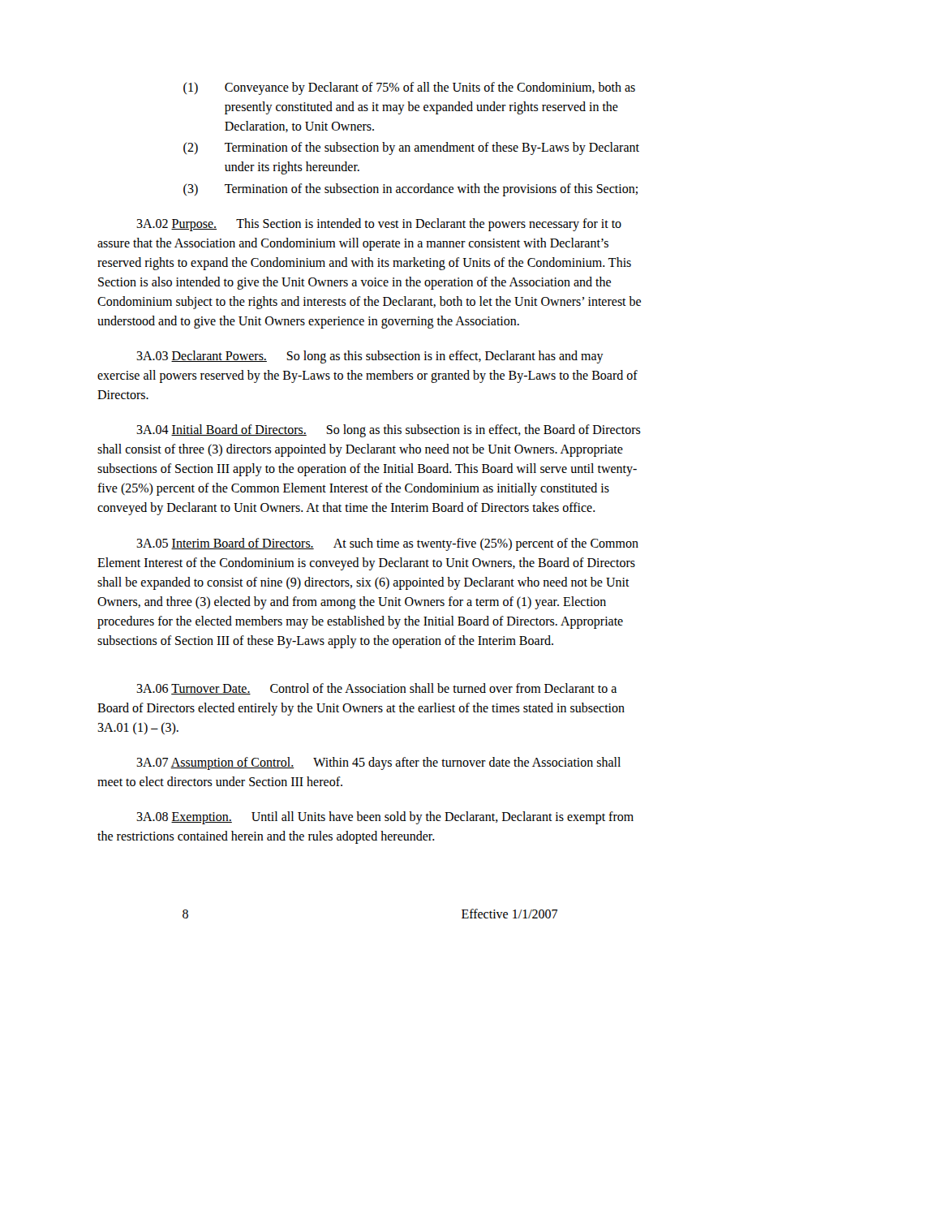(1) Conveyance by Declarant of 75% of all the Units of the Condominium, both as presently constituted and as it may be expanded under rights reserved in the Declaration, to Unit Owners.
(2) Termination of the subsection by an amendment of these By-Laws by Declarant under its rights hereunder.
(3) Termination of the subsection in accordance with the provisions of this Section;
3A.02 Purpose. This Section is intended to vest in Declarant the powers necessary for it to assure that the Association and Condominium will operate in a manner consistent with Declarant’s reserved rights to expand the Condominium and with its marketing of Units of the Condominium. This Section is also intended to give the Unit Owners a voice in the operation of the Association and the Condominium subject to the rights and interests of the Declarant, both to let the Unit Owners’ interest be understood and to give the Unit Owners experience in governing the Association.
3A.03 Declarant Powers. So long as this subsection is in effect, Declarant has and may exercise all powers reserved by the By-Laws to the members or granted by the By-Laws to the Board of Directors.
3A.04 Initial Board of Directors. So long as this subsection is in effect, the Board of Directors shall consist of three (3) directors appointed by Declarant who need not be Unit Owners. Appropriate subsections of Section III apply to the operation of the Initial Board. This Board will serve until twenty-five (25%) percent of the Common Element Interest of the Condominium as initially constituted is conveyed by Declarant to Unit Owners. At that time the Interim Board of Directors takes office.
3A.05 Interim Board of Directors. At such time as twenty-five (25%) percent of the Common Element Interest of the Condominium is conveyed by Declarant to Unit Owners, the Board of Directors shall be expanded to consist of nine (9) directors, six (6) appointed by Declarant who need not be Unit Owners, and three (3) elected by and from among the Unit Owners for a term of (1) year. Election procedures for the elected members may be established by the Initial Board of Directors. Appropriate subsections of Section III of these By-Laws apply to the operation of the Interim Board.
3A.06 Turnover Date. Control of the Association shall be turned over from Declarant to a Board of Directors elected entirely by the Unit Owners at the earliest of the times stated in subsection 3A.01 (1) – (3).
3A.07 Assumption of Control. Within 45 days after the turnover date the Association shall meet to elect directors under Section III hereof.
3A.08 Exemption. Until all Units have been sold by the Declarant, Declarant is exempt from the restrictions contained herein and the rules adopted hereunder.
8 Effective 1/1/2007